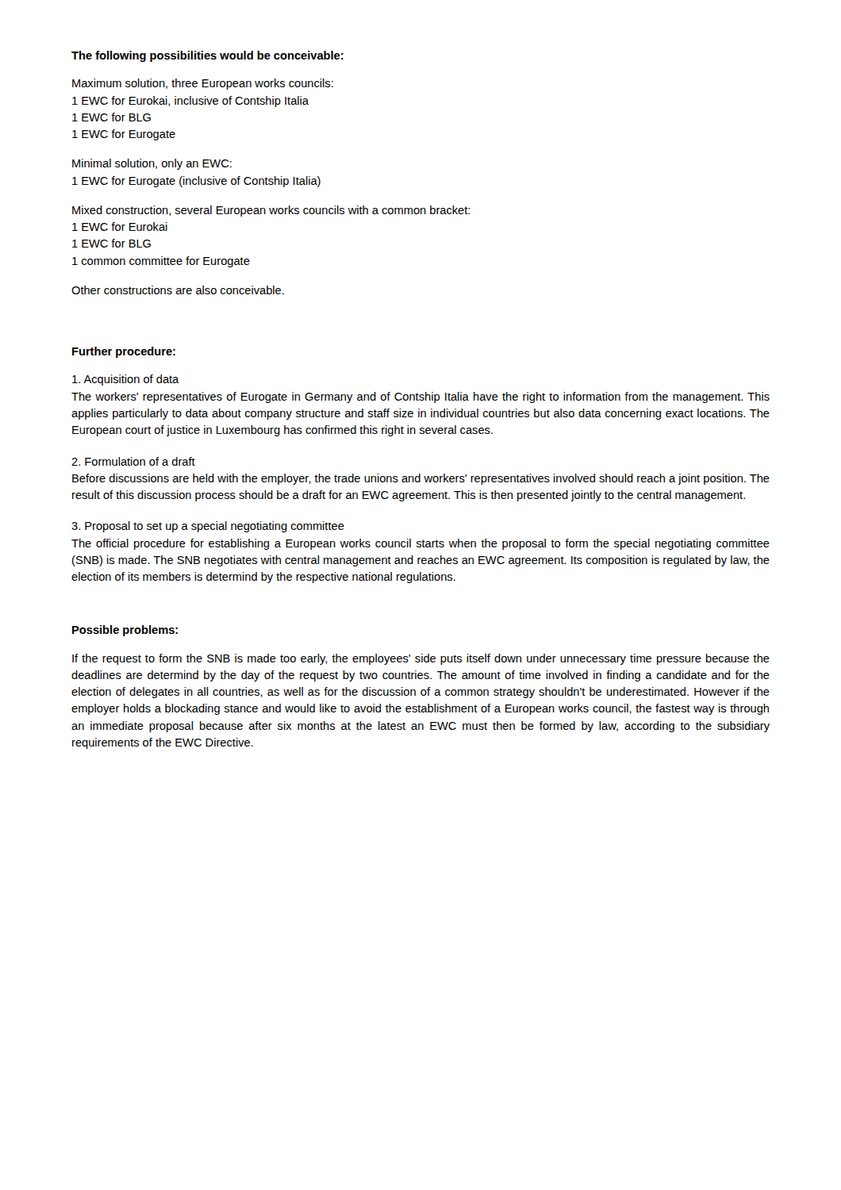The following possibilities would be conceivable:
Maximum solution, three European works councils:
1 EWC for Eurokai, inclusive of Contship Italia
1 EWC for BLG
1 EWC for Eurogate
Minimal solution, only an EWC:
1 EWC for Eurogate (inclusive of Contship Italia)
Mixed construction, several European works councils with a common bracket:
1 EWC for Eurokai
1 EWC for BLG
1 common committee for Eurogate
Other constructions are also conceivable.
Further procedure:
1. Acquisition of data
The workers' representatives of Eurogate in Germany and of Contship Italia have the right to information from the management. This applies particularly to data about company structure and staff size in individual countries but also data concerning exact locations. The European court of justice in Luxembourg has confirmed this right in several cases.
2. Formulation of a draft
Before discussions are held with the employer, the trade unions and workers' representatives involved should reach a joint position. The result of this discussion process should be a draft for an EWC agreement. This is then presented jointly to the central management.
3. Proposal to set up a special negotiating committee
The official procedure for establishing a European works council starts when the proposal to form the special negotiating committee (SNB) is made. The SNB negotiates with central management and reaches an EWC agreement. Its composition is regulated by law, the election of its members is determind by the respective national regulations.
Possible problems:
If the request to form the SNB is made too early, the employees' side puts itself down under unnecessary time pressure because the deadlines are determind by the day of the request by two countries. The amount of time involved in finding a candidate and for the election of delegates in all countries, as well as for the discussion of a common strategy shouldn't be underestimated. However if the employer holds a blockading stance and would like to avoid the establishment of a European works council, the fastest way is through an immediate proposal because after six months at the latest an EWC must then be formed by law, according to the subsidiary requirements of the EWC Directive.